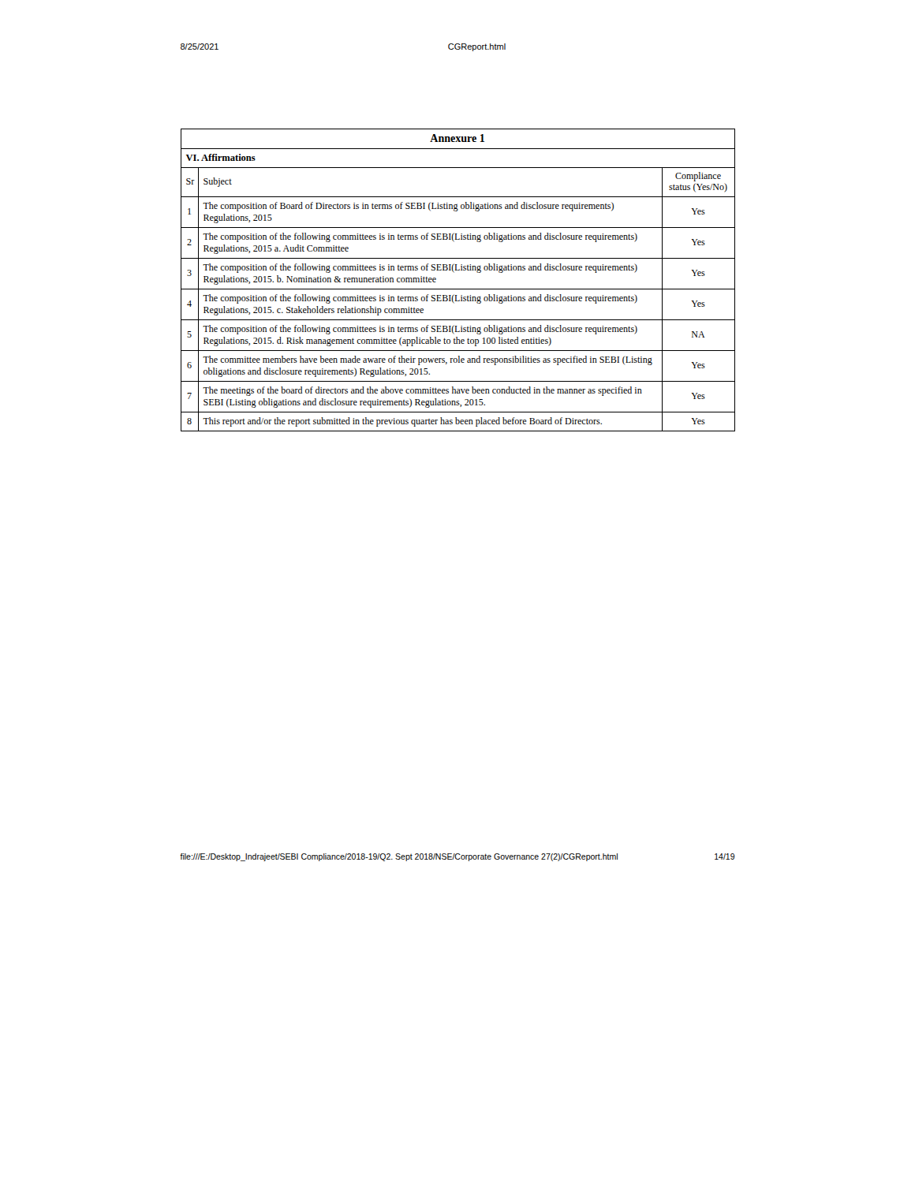8/25/2021
CGReport.html
| Annexure 1 |
| VI. Affirmations |
| Sr | Subject | Compliance status (Yes/No) |
| 1 | The composition of Board of Directors is in terms of SEBI (Listing obligations and disclosure requirements) Regulations, 2015 | Yes |
| 2 | The composition of the following committees is in terms of SEBI(Listing obligations and disclosure requirements) Regulations, 2015 a. Audit Committee | Yes |
| 3 | The composition of the following committees is in terms of SEBI(Listing obligations and disclosure requirements) Regulations, 2015. b. Nomination & remuneration committee | Yes |
| 4 | The composition of the following committees is in terms of SEBI(Listing obligations and disclosure requirements) Regulations, 2015. c. Stakeholders relationship committee | Yes |
| 5 | The composition of the following committees is in terms of SEBI(Listing obligations and disclosure requirements) Regulations, 2015. d. Risk management committee (applicable to the top 100 listed entities) | NA |
| 6 | The committee members have been made aware of their powers, role and responsibilities as specified in SEBI (Listing obligations and disclosure requirements) Regulations, 2015. | Yes |
| 7 | The meetings of the board of directors and the above committees have been conducted in the manner as specified in SEBI (Listing obligations and disclosure requirements) Regulations, 2015. | Yes |
| 8 | This report and/or the report submitted in the previous quarter has been placed before Board of Directors. | Yes |
file:///E:/Desktop_Indrajeet/SEBI Compliance/2018-19/Q2. Sept 2018/NSE/Corporate Governance 27(2)/CGReport.html
14/19